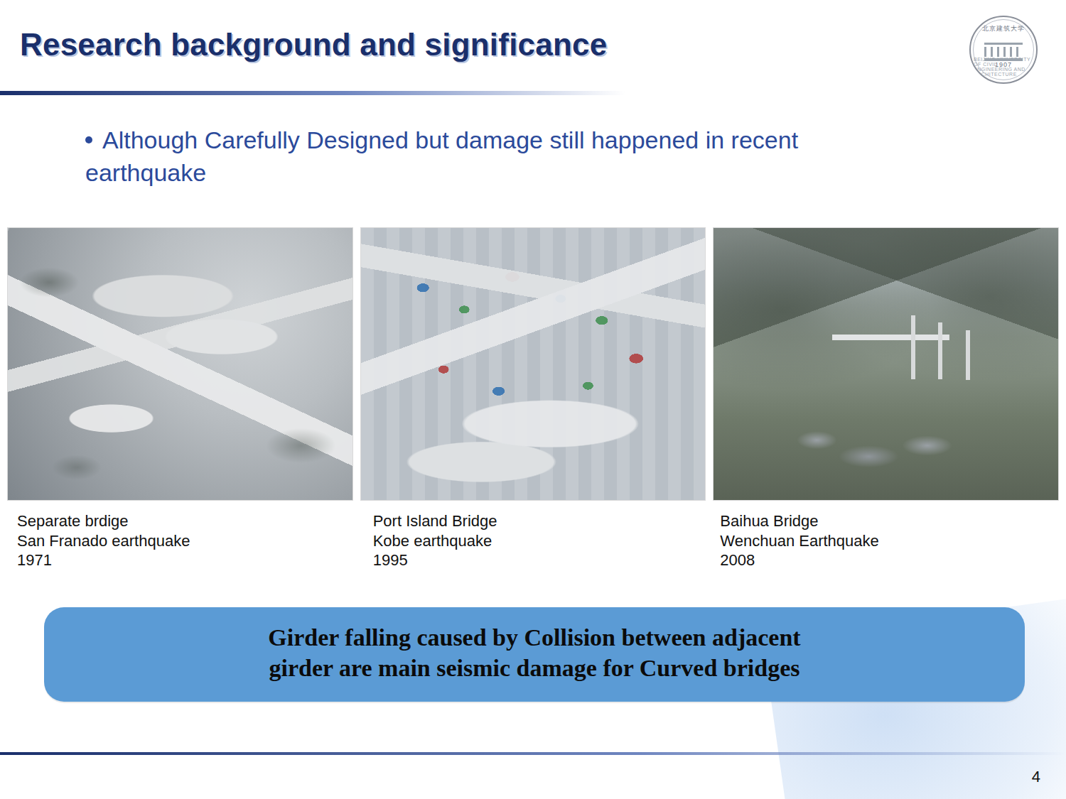Research background and significance
北京建筑大学
1907
BEIJING UNIVERSITY OF CIVIL ENGINEERING AND ARCHITECTURE
Although Carefully Designed but damage still happened in recent earthquake
Separate brdige
San Franado earthquake
1971
Port Island Bridge
Kobe earthquake
1995
Baihua Bridge
Wenchuan Earthquake
2008
Girder falling caused by Collision between adjacent
girder are main seismic damage for Curved bridges
4